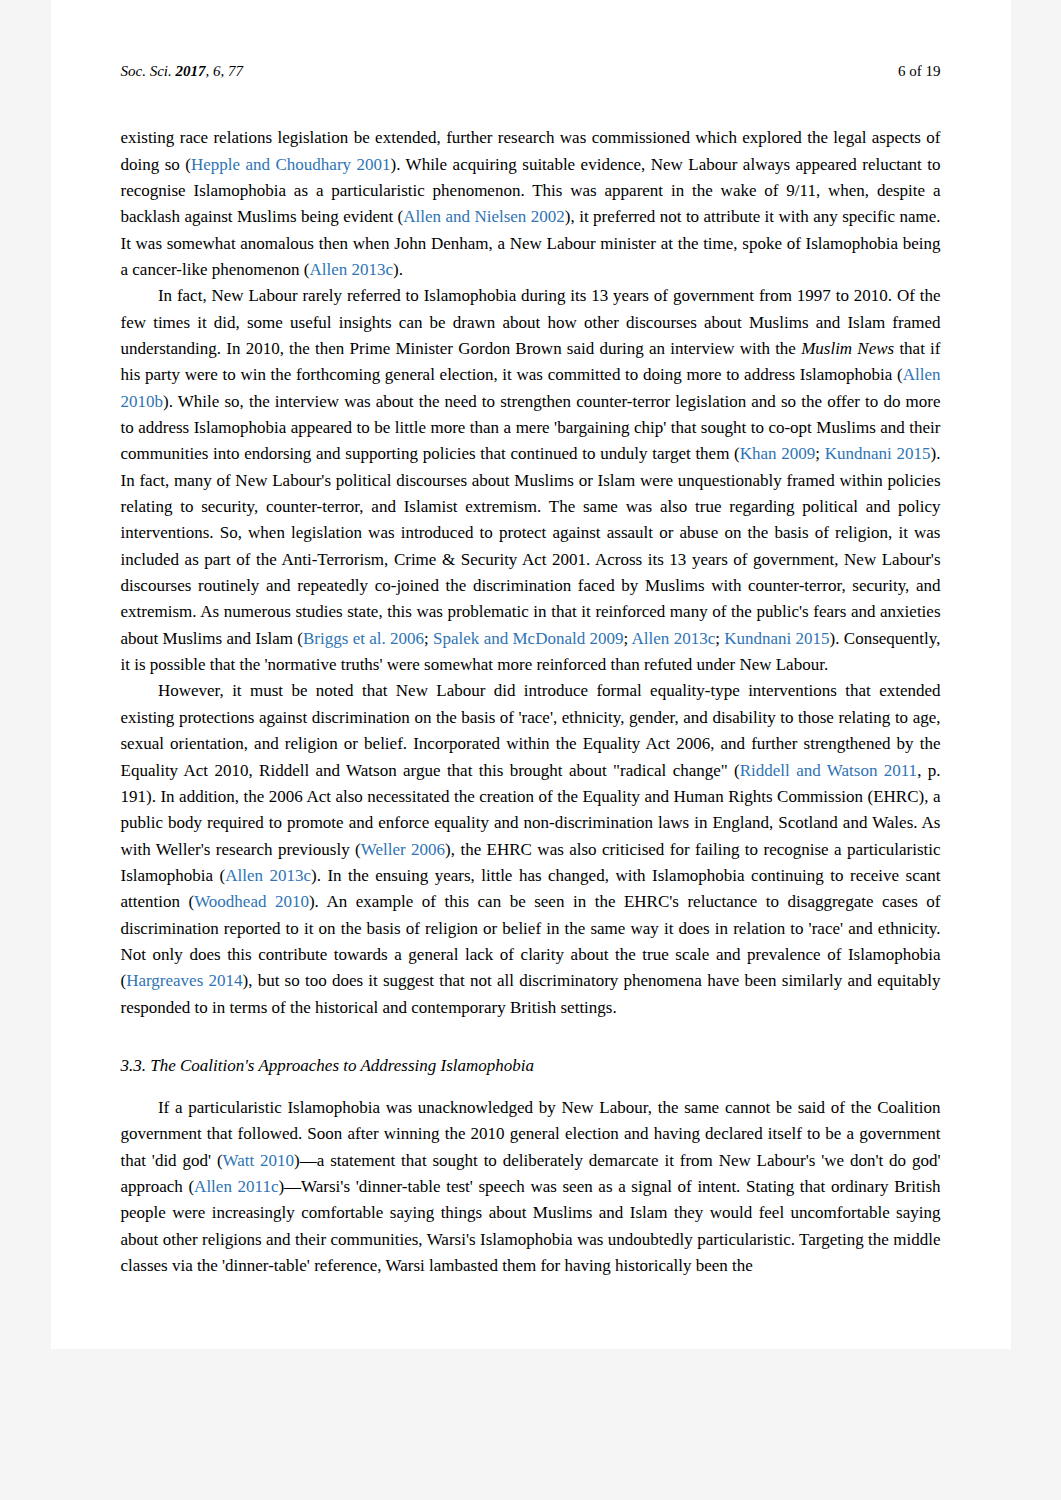Soc. Sci. 2017, 6, 77 6 of 19
existing race relations legislation be extended, further research was commissioned which explored the legal aspects of doing so (Hepple and Choudhary 2001). While acquiring suitable evidence, New Labour always appeared reluctant to recognise Islamophobia as a particularistic phenomenon. This was apparent in the wake of 9/11, when, despite a backlash against Muslims being evident (Allen and Nielsen 2002), it preferred not to attribute it with any specific name. It was somewhat anomalous then when John Denham, a New Labour minister at the time, spoke of Islamophobia being a cancer-like phenomenon (Allen 2013c).
In fact, New Labour rarely referred to Islamophobia during its 13 years of government from 1997 to 2010. Of the few times it did, some useful insights can be drawn about how other discourses about Muslims and Islam framed understanding. In 2010, the then Prime Minister Gordon Brown said during an interview with the Muslim News that if his party were to win the forthcoming general election, it was committed to doing more to address Islamophobia (Allen 2010b). While so, the interview was about the need to strengthen counter-terror legislation and so the offer to do more to address Islamophobia appeared to be little more than a mere 'bargaining chip' that sought to co-opt Muslims and their communities into endorsing and supporting policies that continued to unduly target them (Khan 2009; Kundnani 2015). In fact, many of New Labour's political discourses about Muslims or Islam were unquestionably framed within policies relating to security, counter-terror, and Islamist extremism. The same was also true regarding political and policy interventions. So, when legislation was introduced to protect against assault or abuse on the basis of religion, it was included as part of the Anti-Terrorism, Crime & Security Act 2001. Across its 13 years of government, New Labour's discourses routinely and repeatedly co-joined the discrimination faced by Muslims with counter-terror, security, and extremism. As numerous studies state, this was problematic in that it reinforced many of the public's fears and anxieties about Muslims and Islam (Briggs et al. 2006; Spalek and McDonald 2009; Allen 2013c; Kundnani 2015). Consequently, it is possible that the 'normative truths' were somewhat more reinforced than refuted under New Labour.
However, it must be noted that New Labour did introduce formal equality-type interventions that extended existing protections against discrimination on the basis of 'race', ethnicity, gender, and disability to those relating to age, sexual orientation, and religion or belief. Incorporated within the Equality Act 2006, and further strengthened by the Equality Act 2010, Riddell and Watson argue that this brought about "radical change" (Riddell and Watson 2011, p. 191). In addition, the 2006 Act also necessitated the creation of the Equality and Human Rights Commission (EHRC), a public body required to promote and enforce equality and non-discrimination laws in England, Scotland and Wales. As with Weller's research previously (Weller 2006), the EHRC was also criticised for failing to recognise a particularistic Islamophobia (Allen 2013c). In the ensuing years, little has changed, with Islamophobia continuing to receive scant attention (Woodhead 2010). An example of this can be seen in the EHRC's reluctance to disaggregate cases of discrimination reported to it on the basis of religion or belief in the same way it does in relation to 'race' and ethnicity. Not only does this contribute towards a general lack of clarity about the true scale and prevalence of Islamophobia (Hargreaves 2014), but so too does it suggest that not all discriminatory phenomena have been similarly and equitably responded to in terms of the historical and contemporary British settings.
3.3. The Coalition's Approaches to Addressing Islamophobia
If a particularistic Islamophobia was unacknowledged by New Labour, the same cannot be said of the Coalition government that followed. Soon after winning the 2010 general election and having declared itself to be a government that 'did god' (Watt 2010)—a statement that sought to deliberately demarcate it from New Labour's 'we don't do god' approach (Allen 2011c)—Warsi's 'dinner-table test' speech was seen as a signal of intent. Stating that ordinary British people were increasingly comfortable saying things about Muslims and Islam they would feel uncomfortable saying about other religions and their communities, Warsi's Islamophobia was undoubtedly particularistic. Targeting the middle classes via the 'dinner-table' reference, Warsi lambasted them for having historically been the